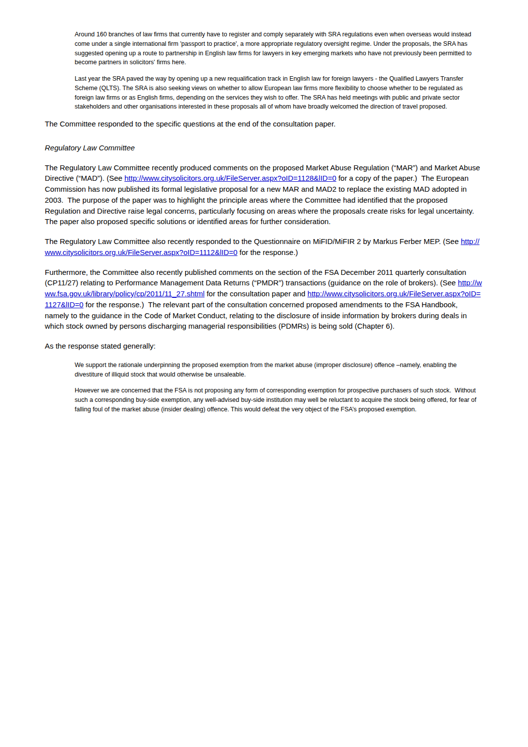Around 160 branches of law firms that currently have to register and comply separately with SRA regulations even when overseas would instead come under a single international firm 'passport to practice', a more appropriate regulatory oversight regime. Under the proposals, the SRA has suggested opening up a route to partnership in English law firms for lawyers in key emerging markets who have not previously been permitted to become partners in solicitors' firms here.
Last year the SRA paved the way by opening up a new requalification track in English law for foreign lawyers - the Qualified Lawyers Transfer Scheme (QLTS). The SRA is also seeking views on whether to allow European law firms more flexibility to choose whether to be regulated as foreign law firms or as English firms, depending on the services they wish to offer. The SRA has held meetings with public and private sector stakeholders and other organisations interested in these proposals all of whom have broadly welcomed the direction of travel proposed.
The Committee responded to the specific questions at the end of the consultation paper.
Regulatory Law Committee
The Regulatory Law Committee recently produced comments on the proposed Market Abuse Regulation (“MAR”) and Market Abuse Directive (“MAD”). (See http://www.citysolicitors.org.uk/FileServer.aspx?oID=1128&lID=0 for a copy of the paper.) The European Commission has now published its formal legislative proposal for a new MAR and MAD2 to replace the existing MAD adopted in 2003. The purpose of the paper was to highlight the principle areas where the Committee had identified that the proposed Regulation and Directive raise legal concerns, particularly focusing on areas where the proposals create risks for legal uncertainty. The paper also proposed specific solutions or identified areas for further consideration.
The Regulatory Law Committee also recently responded to the Questionnaire on MiFID/MiFIR 2 by Markus Ferber MEP. (See http://www.citysolicitors.org.uk/FileServer.aspx?oID=1112&lID=0 for the response.)
Furthermore, the Committee also recently published comments on the section of the FSA December 2011 quarterly consultation (CP11/27) relating to Performance Management Data Returns (“PMDR”) transactions (guidance on the role of brokers). (See http://www.fsa.gov.uk/library/policy/cp/2011/11_27.shtml for the consultation paper and http://www.citysolicitors.org.uk/FileServer.aspx?oID=1127&lID=0 for the response.) The relevant part of the consultation concerned proposed amendments to the FSA Handbook, namely to the guidance in the Code of Market Conduct, relating to the disclosure of inside information by brokers during deals in which stock owned by persons discharging managerial responsibilities (PDMRs) is being sold (Chapter 6).
As the response stated generally:
We support the rationale underpinning the proposed exemption from the market abuse (improper disclosure) offence –namely, enabling the divestiture of illiquid stock that would otherwise be unsaleable.
However we are concerned that the FSA is not proposing any form of corresponding exemption for prospective purchasers of such stock. Without such a corresponding buy-side exemption, any well-advised buy-side institution may well be reluctant to acquire the stock being offered, for fear of falling foul of the market abuse (insider dealing) offence. This would defeat the very object of the FSA’s proposed exemption.